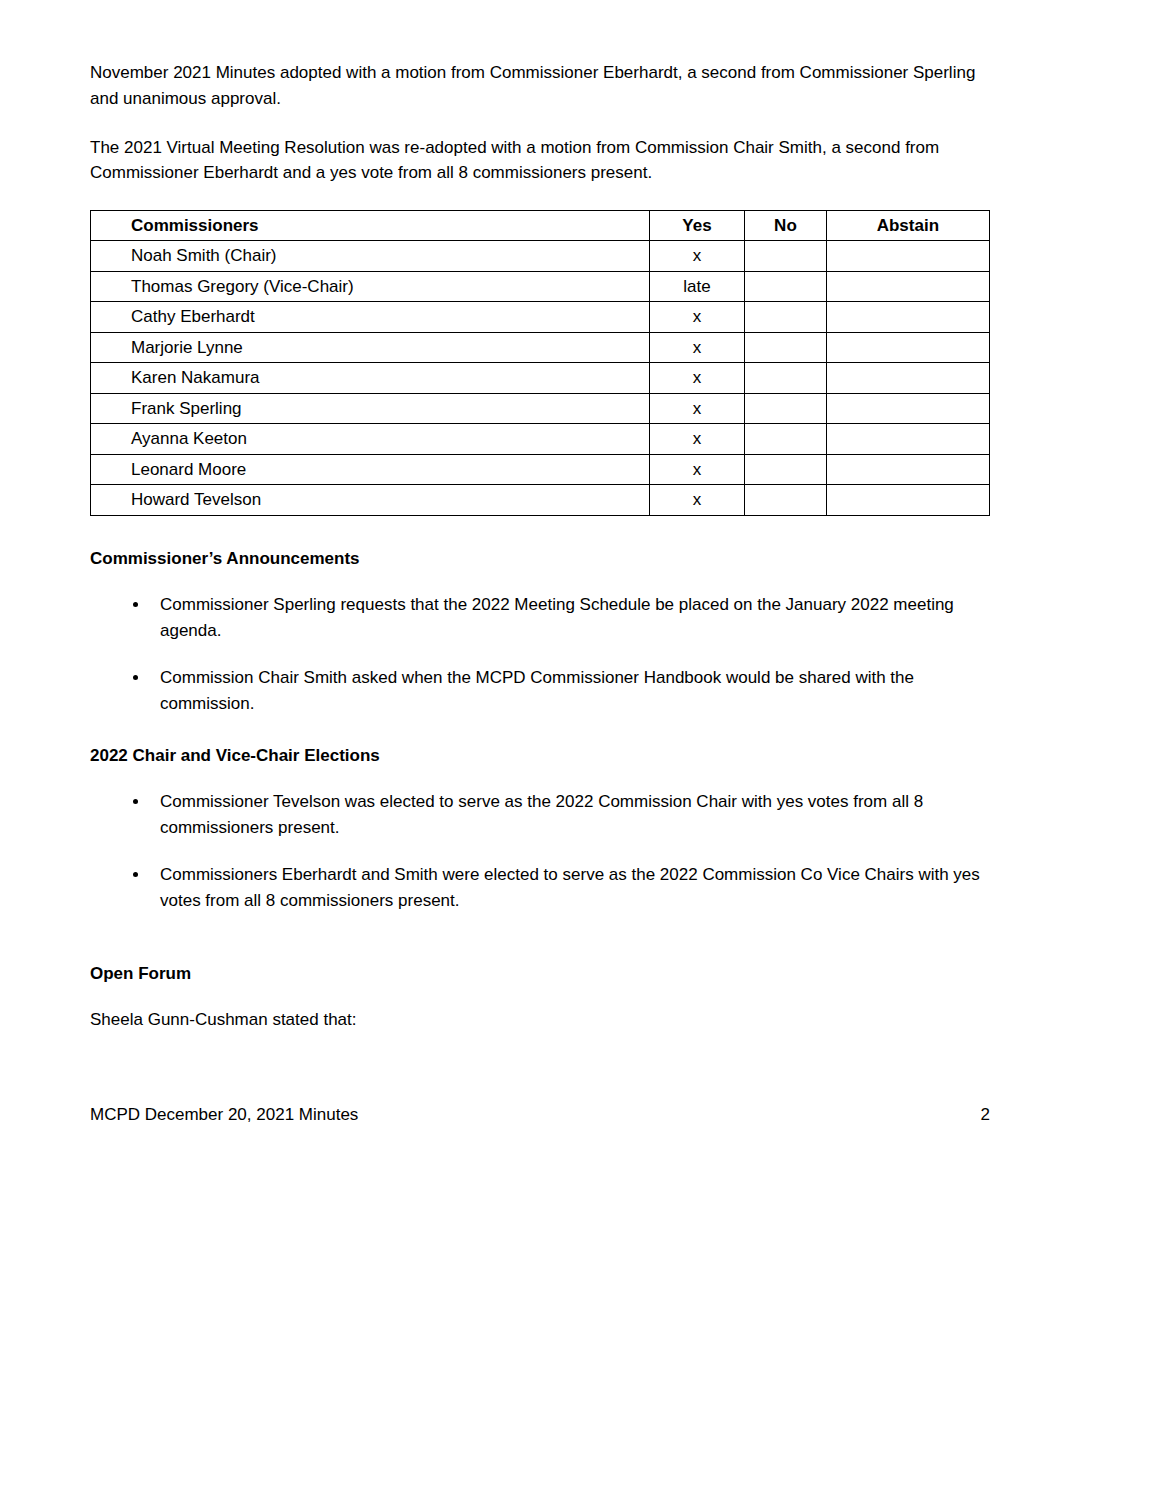November 2021 Minutes adopted with a motion from Commissioner Eberhardt, a second from Commissioner Sperling and unanimous approval.
The 2021 Virtual Meeting Resolution was re-adopted with a motion from Commission Chair Smith, a second from Commissioner Eberhardt and a yes vote from all 8 commissioners present.
| Commissioners | Yes | No | Abstain |
| --- | --- | --- | --- |
| Noah Smith (Chair) | x | | |
| Thomas Gregory (Vice-Chair) | late | | |
| Cathy Eberhardt | x | | |
| Marjorie Lynne | x | | |
| Karen Nakamura | x | | |
| Frank Sperling | x | | |
| Ayanna Keeton | x | | |
| Leonard Moore | x | | |
| Howard Tevelson | x | | |
Commissioner’s Announcements
Commissioner Sperling requests that the 2022 Meeting Schedule be placed on the January 2022 meeting agenda.
Commission Chair Smith asked when the MCPD Commissioner Handbook would be shared with the commission.
2022 Chair and Vice-Chair Elections
Commissioner Tevelson was elected to serve as the 2022 Commission Chair with yes votes from all 8 commissioners present.
Commissioners Eberhardt and Smith were elected to serve as the 2022 Commission Co Vice Chairs with yes votes from all 8 commissioners present.
Open Forum
Sheela Gunn-Cushman stated that:
MCPD December 20, 2021 Minutes 2